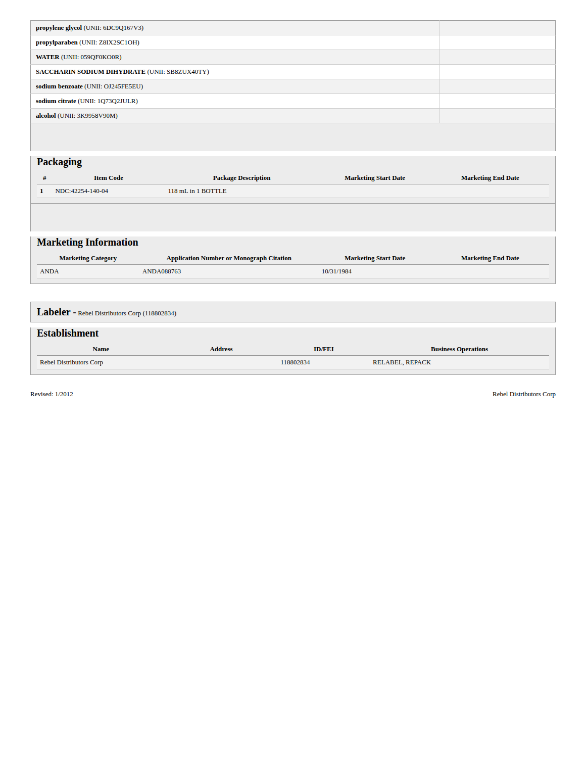| propylene glycol (UNII: 6DC9Q167V3) | |
| propylparaben (UNII: Z8IX2SC1OH) | |
| WATER (UNII: 059QF0KO0R) | |
| SACCHARIN SODIUM DIHYDRATE (UNII: SB8ZUX40TY) | |
| sodium benzoate (UNII: OJ245FE5EU) | |
| sodium citrate (UNII: 1Q73Q2JULR) | |
| alcohol (UNII: 3K9958V90M) | |
Packaging
| # | Item Code | Package Description | Marketing Start Date | Marketing End Date |
| --- | --- | --- | --- | --- |
| 1 | NDC:42254-140-04 | 118 mL in 1 BOTTLE | | |
Marketing Information
| Marketing Category | Application Number or Monograph Citation | Marketing Start Date | Marketing End Date |
| --- | --- | --- | --- |
| ANDA | ANDA088763 | 10/31/1984 | |
Labeler -
Rebel Distributors Corp (118802834)
Establishment
| Name | Address | ID/FEI | Business Operations |
| --- | --- | --- | --- |
| Rebel Distributors Corp | | 118802834 | RELABEL, REPACK |
Revised: 1/2012
Rebel Distributors Corp